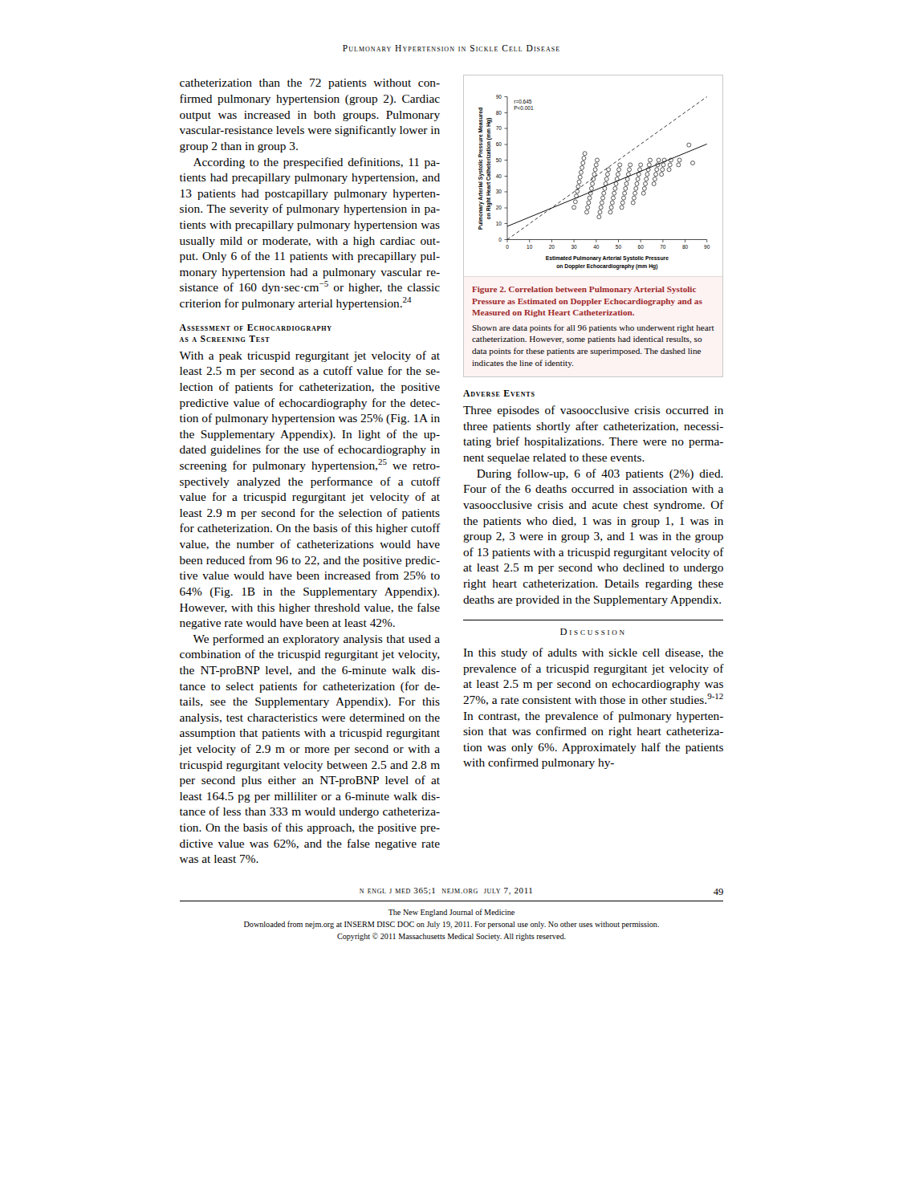Pulmonary Hypertension in Sickle Cell Disease
catheterization than the 72 patients without confirmed pulmonary hypertension (group 2). Cardiac output was increased in both groups. Pulmonary vascular-resistance levels were significantly lower in group 2 than in group 3.
According to the prespecified definitions, 11 patients had precapillary pulmonary hypertension, and 13 patients had postcapillary pulmonary hypertension. The severity of pulmonary hypertension in patients with precapillary pulmonary hypertension was usually mild or moderate, with a high cardiac output. Only 6 of the 11 patients with precapillary pulmonary hypertension had a pulmonary vascular resistance of 160 dyn·sec·cm−5 or higher, the classic criterion for pulmonary arterial hypertension.24
Assessment of Echocardiography
as a Screening Test
With a peak tricuspid regurgitant jet velocity of at least 2.5 m per second as a cutoff value for the selection of patients for catheterization, the positive predictive value of echocardiography for the detection of pulmonary hypertension was 25% (Fig. 1A in the Supplementary Appendix). In light of the updated guidelines for the use of echocardiography in screening for pulmonary hypertension,25 we retrospectively analyzed the performance of a cutoff value for a tricuspid regurgitant jet velocity of at least 2.9 m per second for the selection of patients for catheterization. On the basis of this higher cutoff value, the number of catheterizations would have been reduced from 96 to 22, and the positive predictive value would have been increased from 25% to 64% (Fig. 1B in the Supplementary Appendix). However, with this higher threshold value, the false negative rate would have been at least 42%.
We performed an exploratory analysis that used a combination of the tricuspid regurgitant jet velocity, the NT-proBNP level, and the 6-minute walk distance to select patients for catheterization (for details, see the Supplementary Appendix). For this analysis, test characteristics were determined on the assumption that patients with a tricuspid regurgitant jet velocity of 2.9 m or more per second or with a tricuspid regurgitant velocity between 2.5 and 2.8 m per second plus either an NT-proBNP level of at least 164.5 pg per milliliter or a 6-minute walk distance of less than 333 m would undergo catheterization. On the basis of this approach, the positive predictive value was 62%, and the false negative rate was at least 7%.
0 10 20 30 40 50 60 70 80 90 0 10 20 30 40 50 60 70 80 90 Estimated Pulmonary Arterial Systolic Pressure on Doppler Echocardiography (mm Hg) Pulmonary Arterial Systolic Pressure Measured on Right Heart Catheterization (mm Hg) r=0.645 P<0.001
Figure 2. Correlation between Pulmonary Arterial Systolic Pressure as Estimated on Doppler Echocardiography and as Measured on Right Heart Catheterization.
Shown are data points for all 96 patients who underwent right heart catheterization. However, some patients had identical results, so data points for these patients are superimposed. The dashed line indicates the line of identity.
Adverse Events
Three episodes of vasoocclusive crisis occurred in three patients shortly after catheterization, necessitating brief hospitalizations. There were no permanent sequelae related to these events.
During follow-up, 6 of 403 patients (2%) died. Four of the 6 deaths occurred in association with a vasoocclusive crisis and acute chest syndrome. Of the patients who died, 1 was in group 1, 1 was in group 2, 3 were in group 3, and 1 was in the group of 13 patients with a tricuspid regurgitant velocity of at least 2.5 m per second who declined to undergo right heart catheterization. Details regarding these deaths are provided in the Supplementary Appendix.
Discussion
In this study of adults with sickle cell disease, the prevalence of a tricuspid regurgitant jet velocity of at least 2.5 m per second on echocardiography was 27%, a rate consistent with those in other studies.9-12 In contrast, the prevalence of pulmonary hypertension that was confirmed on right heart catheterization was only 6%. Approximately half the patients with confirmed pulmonary hy-
n engl j med 365;1 nejm.org july 7, 201149
The New England Journal of Medicine
Downloaded from nejm.org at INSERM DISC DOC on July 19, 2011. For personal use only. No other uses without permission.
Copyright © 2011 Massachusetts Medical Society. All rights reserved.